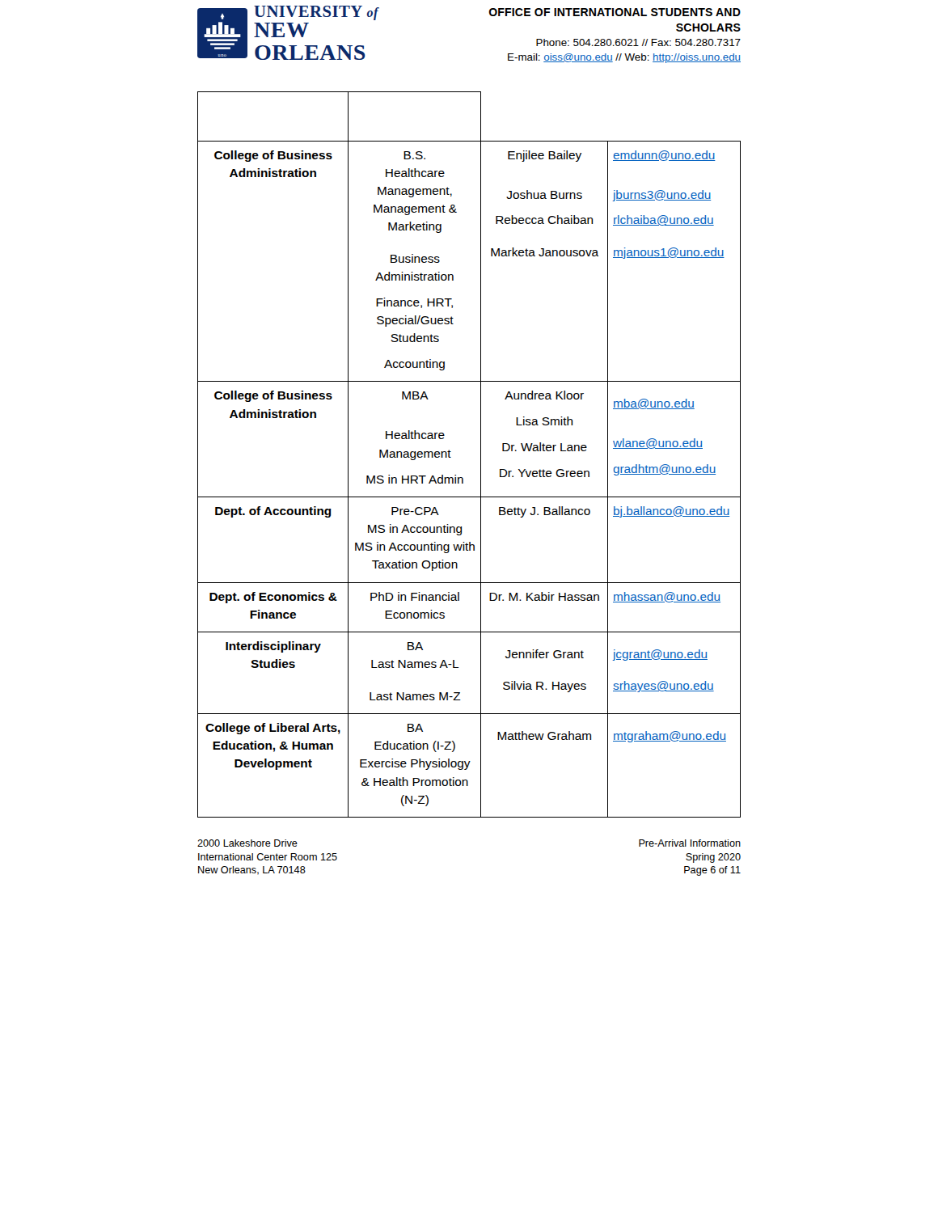uno
UNIVERSITY of
NEW ORLEANS
OFFICE OF INTERNATIONAL STUDENTS AND SCHOLARS
Phone: 504.280.6021 // Fax: 504.280.7317
E-mail: oiss@uno.edu // Web: http://oiss.uno.edu
| College of Business Administration | B.S. Healthcare Management, Management & Marketing Business Administration Finance, HRT, Special/Guest Students Accounting | Enjilee Bailey Joshua Burns Rebecca Chaiban Marketa Janousova | emdunn@uno.edu jburns3@uno.edu rlchaiba@uno.edu mjanous1@uno.edu |
| College of Business Administration | MBA Healthcare Management MS in HRT Admin | Aundrea Kloor Lisa Smith Dr. Walter Lane Dr. Yvette Green | mba@uno.edu wlane@uno.edu gradhtm@uno.edu |
| Dept. of Accounting | Pre-CPA MS in Accounting MS in Accounting with Taxation Option | Betty J. Ballanco | bj.ballanco@uno.edu |
| Dept. of Economics & Finance | PhD in Financial Economics | Dr. M. Kabir Hassan | mhassan@uno.edu |
| Interdisciplinary Studies | BA Last Names A-L Last Names M-Z | Jennifer Grant Silvia R. Hayes | jcgrant@uno.edu srhayes@uno.edu |
| College of Liberal Arts, Education, & Human Development | BA Education (I-Z) Exercise Physiology & Health Promotion (N-Z) | Matthew Graham | mtgraham@uno.edu |
2000 Lakeshore Drive
International Center Room 125
New Orleans, LA 70148
Pre-Arrival Information
Spring 2020
Page 6 of 11